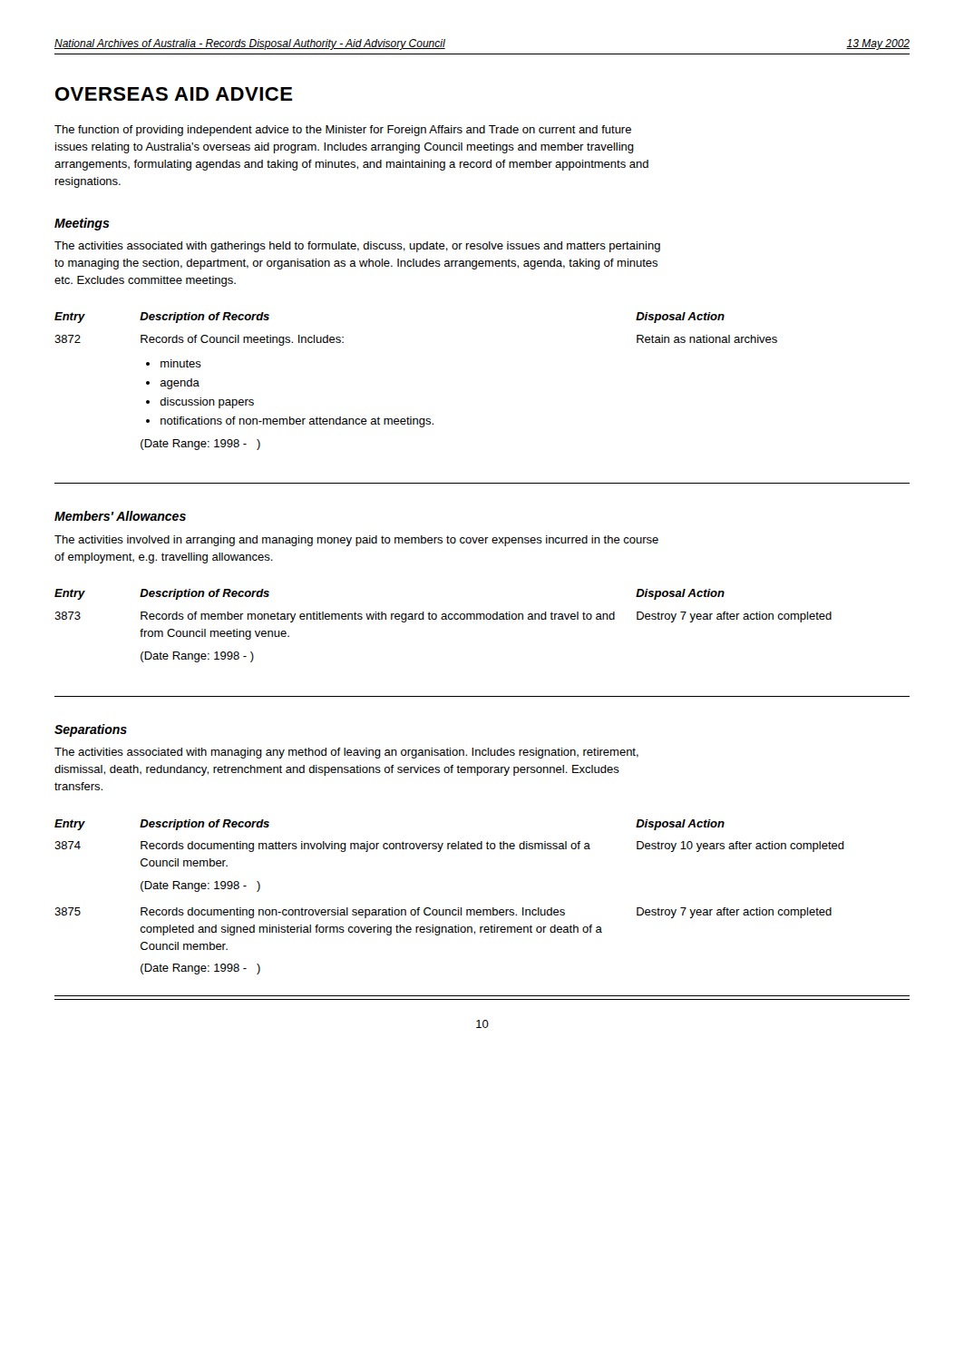National Archives of Australia - Records Disposal Authority - Aid Advisory Council 13 May 2002
OVERSEAS AID ADVICE
The function of providing independent advice to the Minister for Foreign Affairs and Trade on current and future issues relating to Australia's overseas aid program. Includes arranging Council meetings and member travelling arrangements, formulating agendas and taking of minutes, and maintaining a record of member appointments and resignations.
Meetings
The activities associated with gatherings held to formulate, discuss, update, or resolve issues and matters pertaining to managing the section, department, or organisation as a whole. Includes arrangements, agenda, taking of minutes etc. Excludes committee meetings.
| Entry | Description of Records | Disposal Action |
| --- | --- | --- |
| 3872 | Records of Council meetings. Includes: minutes agenda discussion papers notifications of non-member attendance at meetings. (Date Range: 1998 - ) | Retain as national archives |
Members' Allowances
The activities involved in arranging and managing money paid to members to cover expenses incurred in the course of employment, e.g. travelling allowances.
| Entry | Description of Records | Disposal Action |
| --- | --- | --- |
| 3873 | Records of member monetary entitlements with regard to accommodation and travel to and from Council meeting venue. (Date Range: 1998 - ) | Destroy 7 year after action completed |
Separations
The activities associated with managing any method of leaving an organisation. Includes resignation, retirement, dismissal, death, redundancy, retrenchment and dispensations of services of temporary personnel. Excludes transfers.
| Entry | Description of Records | Disposal Action |
| --- | --- | --- |
| 3874 | Records documenting matters involving major controversy related to the dismissal of a Council member. (Date Range: 1998 - ) | Destroy 10 years after action completed |
| 3875 | Records documenting non-controversial separation of Council members. Includes completed and signed ministerial forms covering the resignation, retirement or death of a Council member. (Date Range: 1998 - ) | Destroy 7 year after action completed |
10